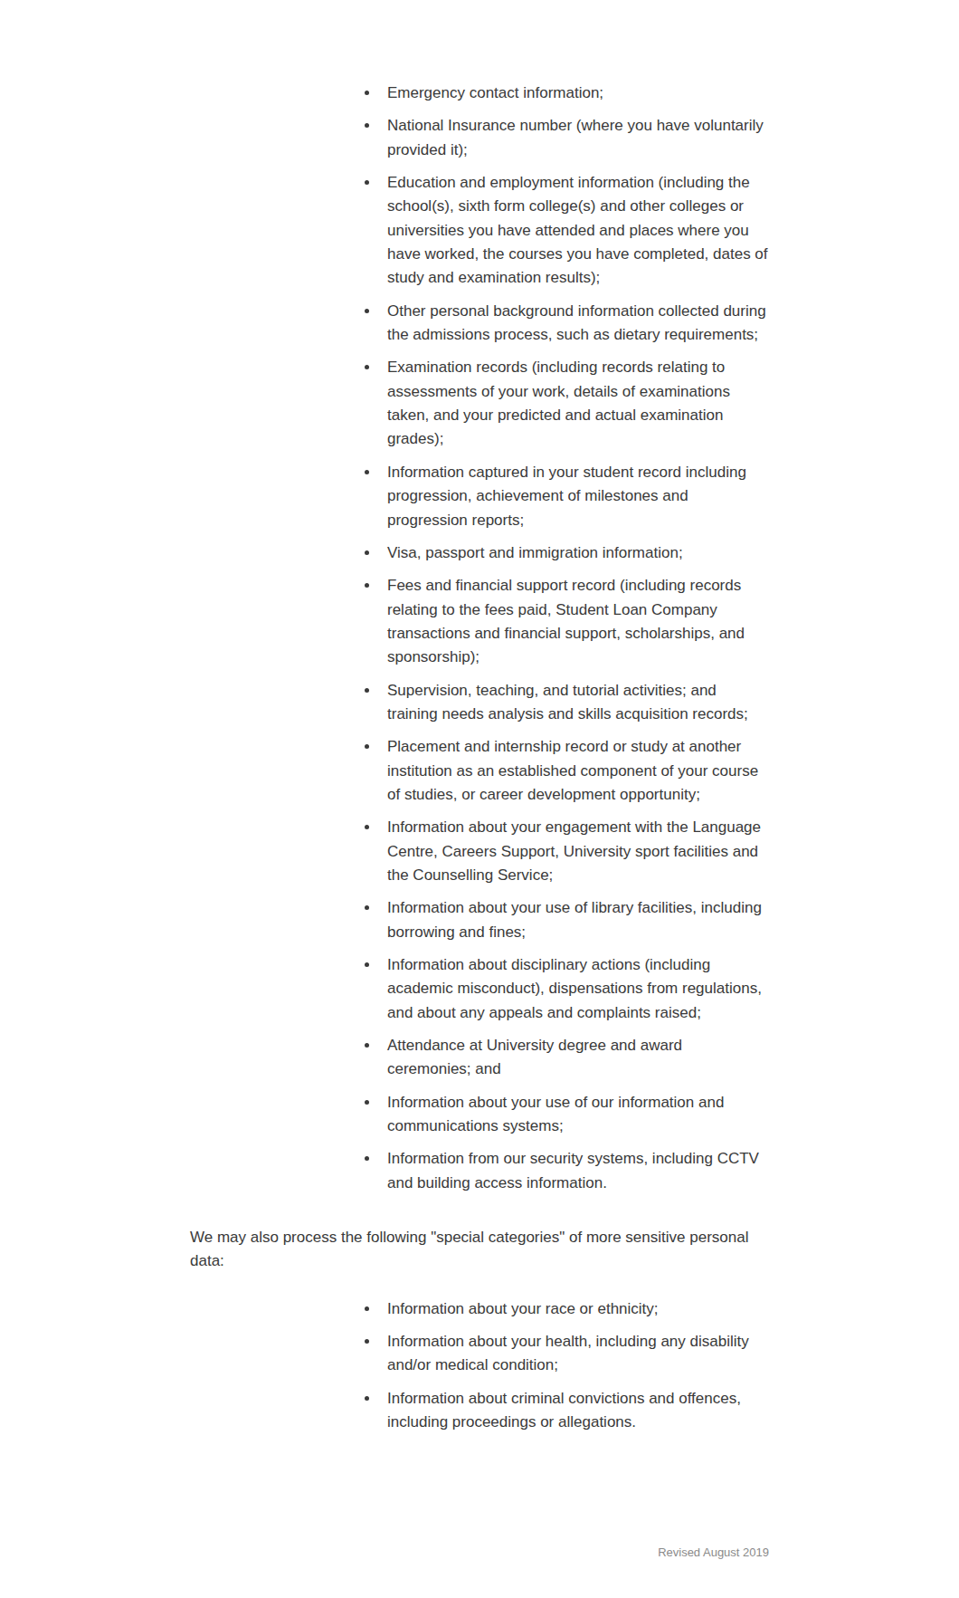Emergency contact information;
National Insurance number (where you have voluntarily provided it);
Education and employment information (including the school(s), sixth form college(s) and other colleges or universities you have attended and places where you have worked, the courses you have completed, dates of study and examination results);
Other personal background information collected during the admissions process, such as dietary requirements;
Examination records (including records relating to assessments of your work, details of examinations taken, and your predicted and actual examination grades);
Information captured in your student record including progression, achievement of milestones and progression reports;
Visa, passport and immigration information;
Fees and financial support record (including records relating to the fees paid, Student Loan Company transactions and financial support, scholarships, and sponsorship);
Supervision, teaching, and tutorial activities; and training needs analysis and skills acquisition records;
Placement and internship record or study at another institution as an established component of your course of studies, or career development opportunity;
Information about your engagement with the Language Centre, Careers Support, University sport facilities and the Counselling Service;
Information about your use of library facilities, including borrowing and fines;
Information about disciplinary actions (including academic misconduct), dispensations from regulations, and about any appeals and complaints raised;
Attendance at University degree and award ceremonies; and
Information about your use of our information and communications systems;
Information from our security systems, including CCTV and building access information.
We may also process the following "special categories" of more sensitive personal data:
Information about your race or ethnicity;
Information about your health, including any disability and/or medical condition;
Information about criminal convictions and offences, including proceedings or allegations.
Revised August 2019